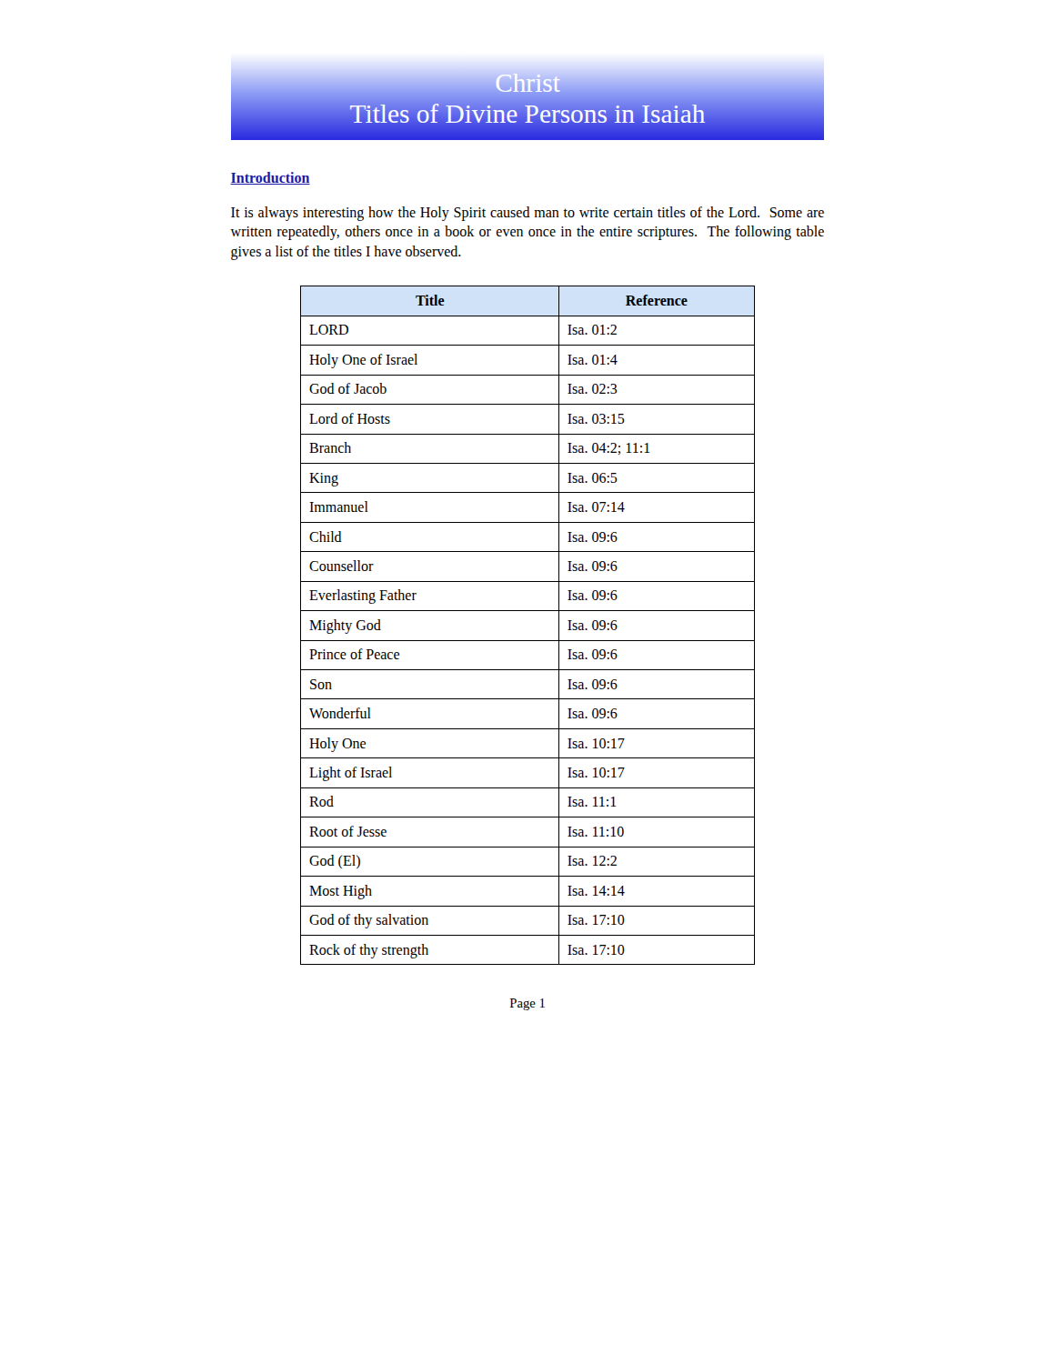Christ
Titles of Divine Persons in Isaiah
Introduction
It is always interesting how the Holy Spirit caused man to write certain titles of the Lord. Some are written repeatedly, others once in a book or even once in the entire scriptures. The following table gives a list of the titles I have observed.
| Title | Reference |
| --- | --- |
| LORD | Isa. 01:2 |
| Holy One of Israel | Isa. 01:4 |
| God of Jacob | Isa. 02:3 |
| Lord of Hosts | Isa. 03:15 |
| Branch | Isa. 04:2; 11:1 |
| King | Isa. 06:5 |
| Immanuel | Isa. 07:14 |
| Child | Isa. 09:6 |
| Counsellor | Isa. 09:6 |
| Everlasting Father | Isa. 09:6 |
| Mighty God | Isa. 09:6 |
| Prince of Peace | Isa. 09:6 |
| Son | Isa. 09:6 |
| Wonderful | Isa. 09:6 |
| Holy One | Isa. 10:17 |
| Light of Israel | Isa. 10:17 |
| Rod | Isa. 11:1 |
| Root of Jesse | Isa. 11:10 |
| God (El) | Isa. 12:2 |
| Most High | Isa. 14:14 |
| God of thy salvation | Isa. 17:10 |
| Rock of thy strength | Isa. 17:10 |
Page 1